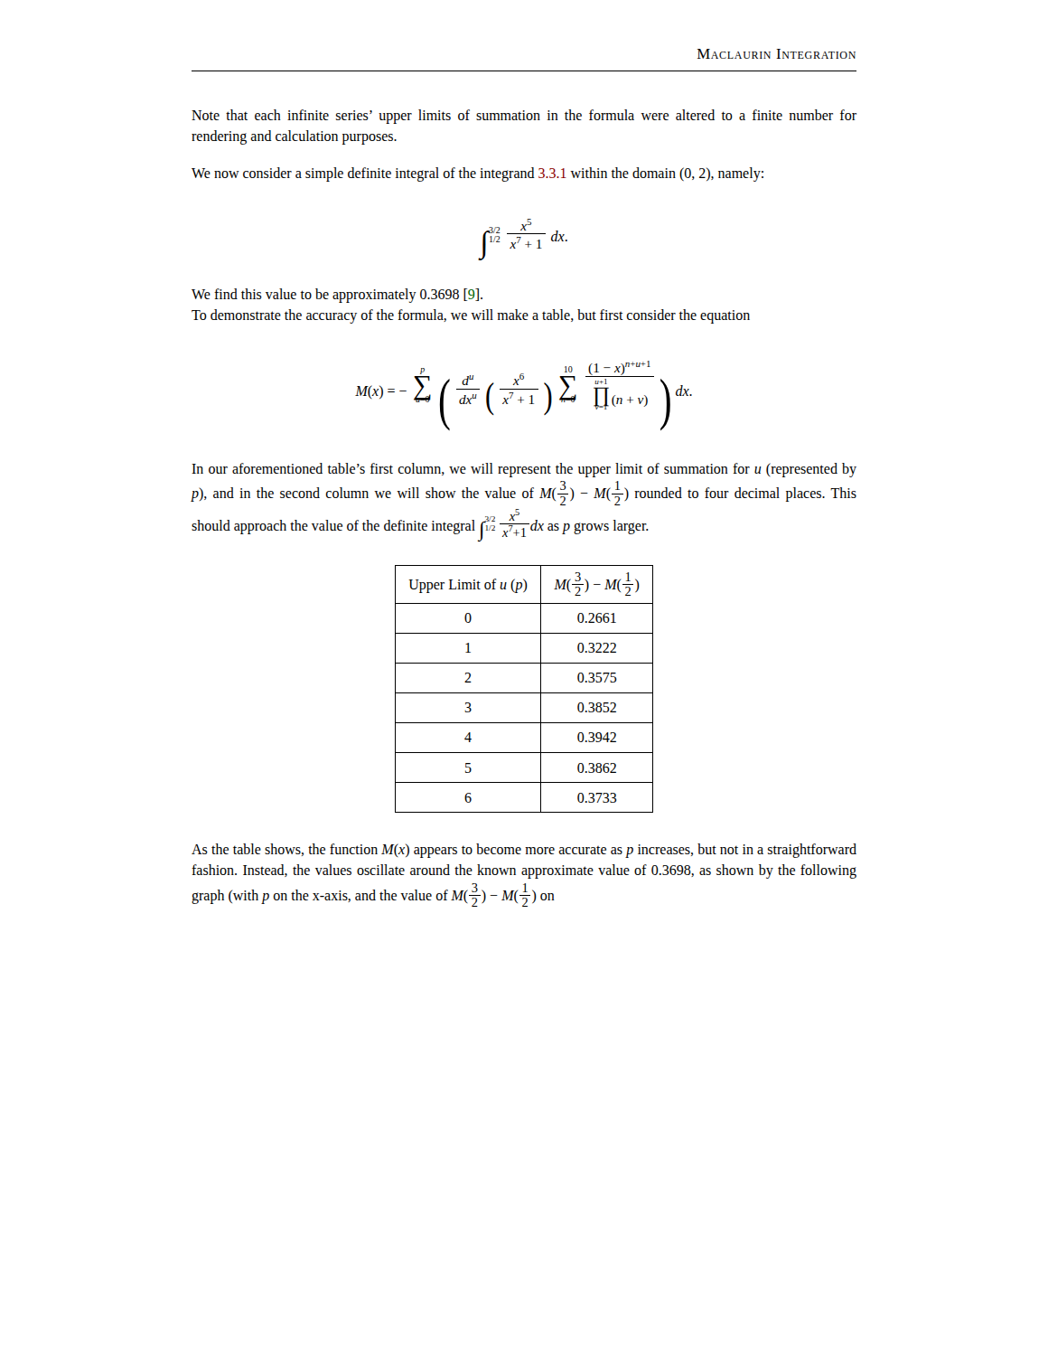Maclaurin Integration
Note that each infinite series’ upper limits of summation in the formula were altered to a finite number for rendering and calculation purposes.
We now consider a simple definite integral of the integrand 3.3.1 within the domain (0, 2), namely:
∫3/21/2 x5 x7 + 1 dx.
We find this value to be approximately 0.3698 [9].
To demonstrate the accuracy of the formula, we will make a table, but first consider the equation
M(x) = − p∑u=0 ( du dxu ( x6 x7 + 1 ) 10∑n=0 (1 − x)n+u+1 u+1∏v=1(n + v) ) dx.
In our aforementioned table’s first column, we will represent the upper limit of summation for u (represented by p), and in the second column we will show the value of M(32) − M(12) rounded to four decimal places. This should approach the value of the definite integral ∫3/21/2 x5 x7+1 dx as p grows larger.
| Upper Limit of u ( p ) | M ( 3 2 ) − M ( 1 2 ) |
| --- | --- |
| 0 | 0.2661 |
| 1 | 0.3222 |
| 2 | 0.3575 |
| 3 | 0.3852 |
| 4 | 0.3942 |
| 5 | 0.3862 |
| 6 | 0.3733 |
As the table shows, the function M(x) appears to become more accurate as p increases, but not in a straightforward fashion. Instead, the values oscillate around the known approximate value of 0.3698, as shown by the following graph (with p on the x-axis, and the value of M(32) − M(12) on